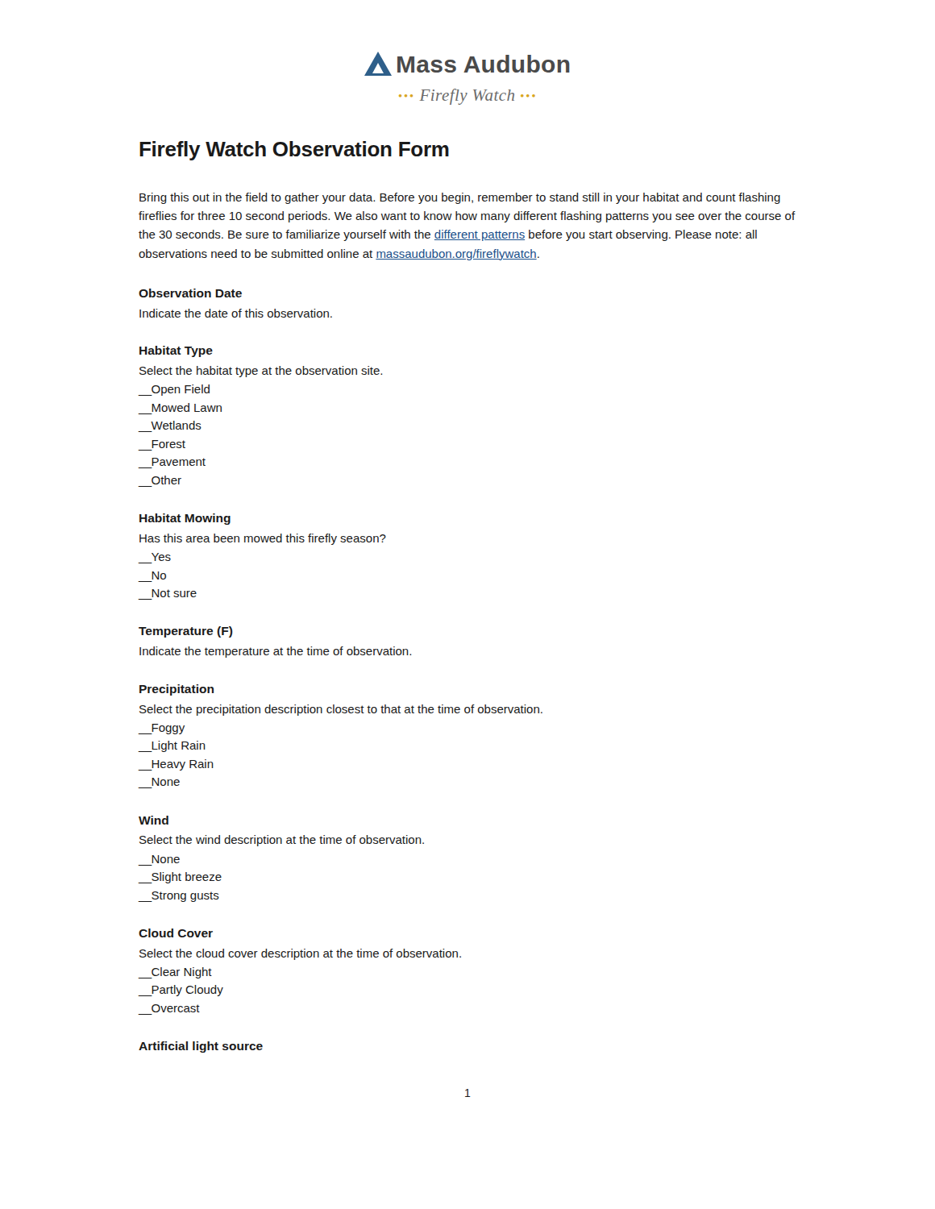Mass Audubon
••• Firefly Watch •••
Firefly Watch Observation Form
Bring this out in the field to gather your data. Before you begin, remember to stand still in your habitat and count flashing fireflies for three 10 second periods. We also want to know how many different flashing patterns you see over the course of the 30 seconds. Be sure to familiarize yourself with the different patterns before you start observing. Please note: all observations need to be submitted online at massaudubon.org/fireflywatch.
Observation Date
Indicate the date of this observation.
Habitat Type
Select the habitat type at the observation site.
__Open Field
__Mowed Lawn
__Wetlands
__Forest
__Pavement
__Other
Habitat Mowing
Has this area been mowed this firefly season?
__Yes
__No
__Not sure
Temperature (F)
Indicate the temperature at the time of observation.
Precipitation
Select the precipitation description closest to that at the time of observation.
__Foggy
__Light Rain
__Heavy Rain
__None
Wind
Select the wind description at the time of observation.
__None
__Slight breeze
__Strong gusts
Cloud Cover
Select the cloud cover description at the time of observation.
__Clear Night
__Partly Cloudy
__Overcast
Artificial light source
1